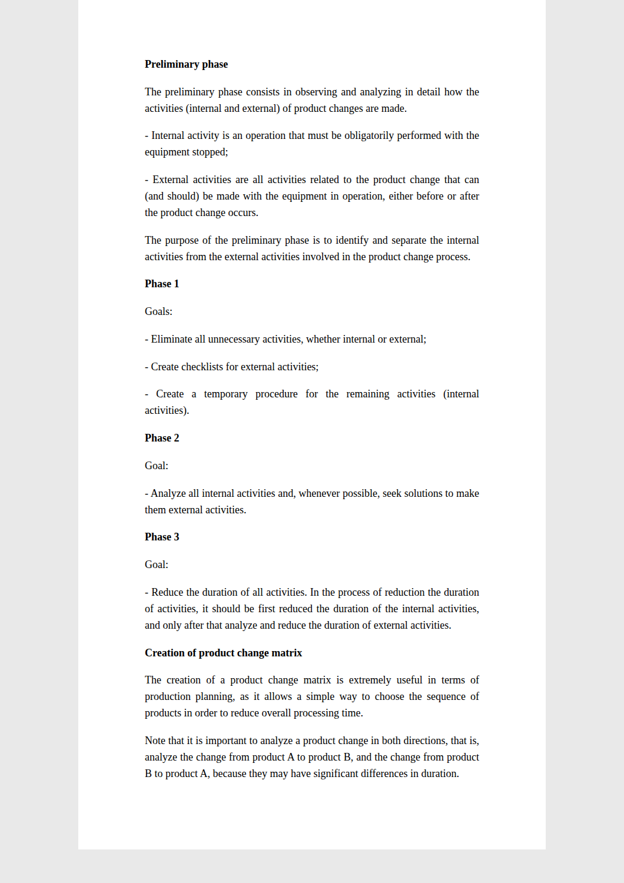Preliminary phase
The preliminary phase consists in observing and analyzing in detail how the activities (internal and external) of product changes are made.
- Internal activity is an operation that must be obligatorily performed with the equipment stopped;
- External activities are all activities related to the product change that can (and should) be made with the equipment in operation, either before or after the product change occurs.
The purpose of the preliminary phase is to identify and separate the internal activities from the external activities involved in the product change process.
Phase 1
Goals:
- Eliminate all unnecessary activities, whether internal or external;
- Create checklists for external activities;
- Create a temporary procedure for the remaining activities (internal activities).
Phase 2
Goal:
- Analyze all internal activities and, whenever possible, seek solutions to make them external activities.
Phase 3
Goal:
- Reduce the duration of all activities. In the process of reduction the duration of activities, it should be first reduced the duration of the internal activities, and only after that analyze and reduce the duration of external activities.
Creation of product change matrix
The creation of a product change matrix is extremely useful in terms of production planning, as it allows a simple way to choose the sequence of products in order to reduce overall processing time.
Note that it is important to analyze a product change in both directions, that is, analyze the change from product A to product B, and the change from product B to product A, because they may have significant differences in duration.